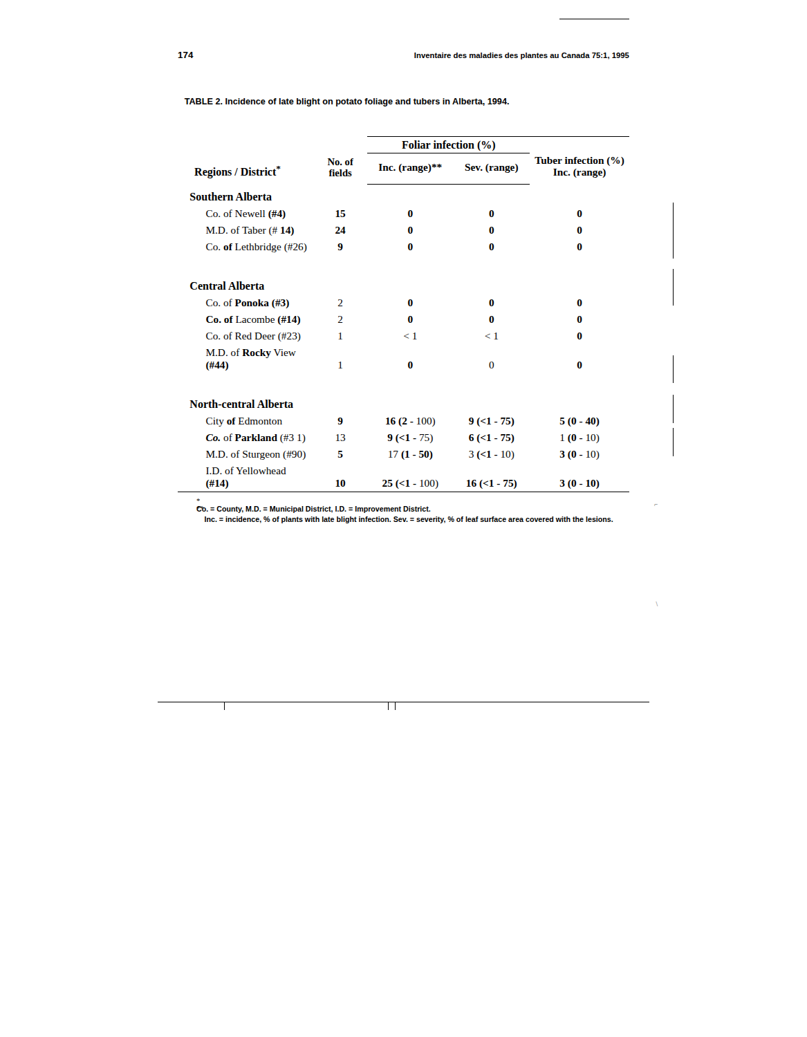174 Inventaire des maladies des plantes au Canada 75:1, 1995
TABLE 2. Incidence of late blight on potato foliage and tubers in Alberta, 1994.
| | | Foliar infection (%) | |
| --- | --- | --- | --- |
| Regions / District * | No. of fields | Inc. (range)** | Sev. (range) | Tuber infection (%) Inc. (range) |
| Southern Alberta |
| Co. of Newell (#4) | 15 | 0 | 0 | 0 |
| M.D. of Taber (# 14) | 24 | 0 | 0 | 0 |
| Co. of Lethbridge (#26) | 9 | 0 | 0 | 0 |
| Central Alberta |
| Co. of Ponoka (#3) | 2 | 0 | 0 | 0 |
| Co. of Lacombe (#14) | 2 | 0 | 0 | 0 |
| Co. of Red Deer (#23) | 1 | < 1 | < 1 | 0 |
| M.D. of Rocky View (#44) | 1 | 0 | 0 | 0 |
| North-central Alberta |
| City of Edmonton | 9 | 16 (2 - 100) | 9 (<1 - 75) | 5 (0 - 40) |
| Co. of Parkland (#3 1) | 13 | 9 (<1 - 75) | 6 (<1 - 75) | 1 (0 - 10) |
| M.D. of Sturgeon (#90) | 5 | 17 (1 - 50) | 3 (<1 - 10) | 3 (0 - 10) |
| I.D. of Yellowhead (#14) | 10 | 25 (<1 - 100) | 16 (<1 - 75) | 3 (0 - 10) |
*
** Co. = County, M.D. = Municipal District, I.D. = Improvement District. Inc. = incidence, % of plants with late blight infection. Sev. = severity, % of leaf surface area covered with the lesions.
⌐
\